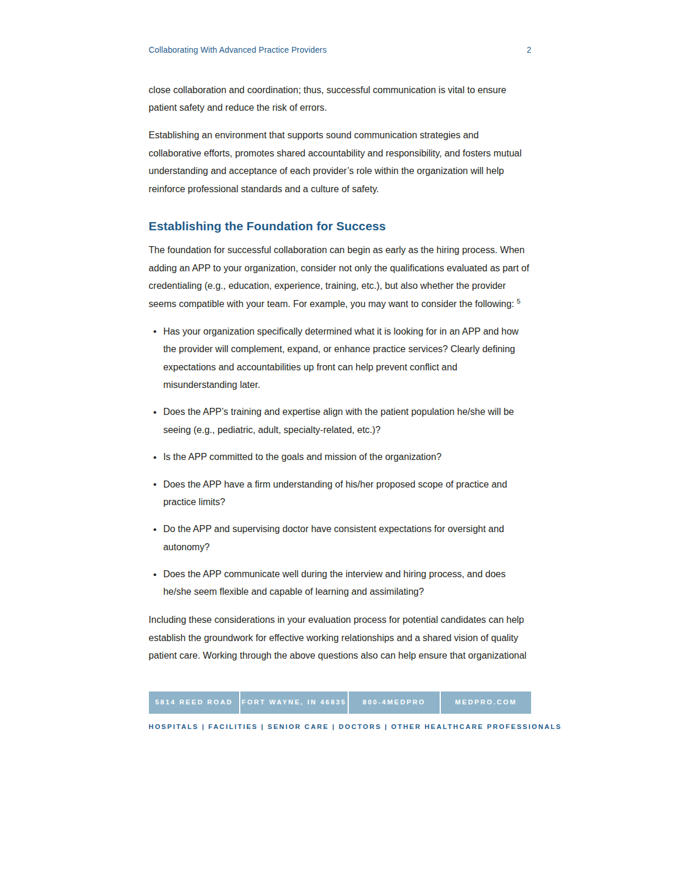Collaborating With Advanced Practice Providers 2
close collaboration and coordination; thus, successful communication is vital to ensure patient safety and reduce the risk of errors.
Establishing an environment that supports sound communication strategies and collaborative efforts, promotes shared accountability and responsibility, and fosters mutual understanding and acceptance of each provider’s role within the organization will help reinforce professional standards and a culture of safety.
Establishing the Foundation for Success
The foundation for successful collaboration can begin as early as the hiring process. When adding an APP to your organization, consider not only the qualifications evaluated as part of credentialing (e.g., education, experience, training, etc.), but also whether the provider seems compatible with your team. For example, you may want to consider the following: 5
Has your organization specifically determined what it is looking for in an APP and how the provider will complement, expand, or enhance practice services? Clearly defining expectations and accountabilities up front can help prevent conflict and misunderstanding later.
Does the APP’s training and expertise align with the patient population he/she will be seeing (e.g., pediatric, adult, specialty-related, etc.)?
Is the APP committed to the goals and mission of the organization?
Does the APP have a firm understanding of his/her proposed scope of practice and practice limits?
Do the APP and supervising doctor have consistent expectations for oversight and autonomy?
Does the APP communicate well during the interview and hiring process, and does he/she seem flexible and capable of learning and assimilating?
Including these considerations in your evaluation process for potential candidates can help establish the groundwork for effective working relationships and a shared vision of quality patient care. Working through the above questions also can help ensure that organizational
5814 REED ROAD
FORT WAYNE, IN 46835
800-4MEDPRO
MEDPRO.COM
HOSPITALS | FACILITIES | SENIOR CARE | DOCTORS | OTHER HEALTHCARE PROFESSIONALS